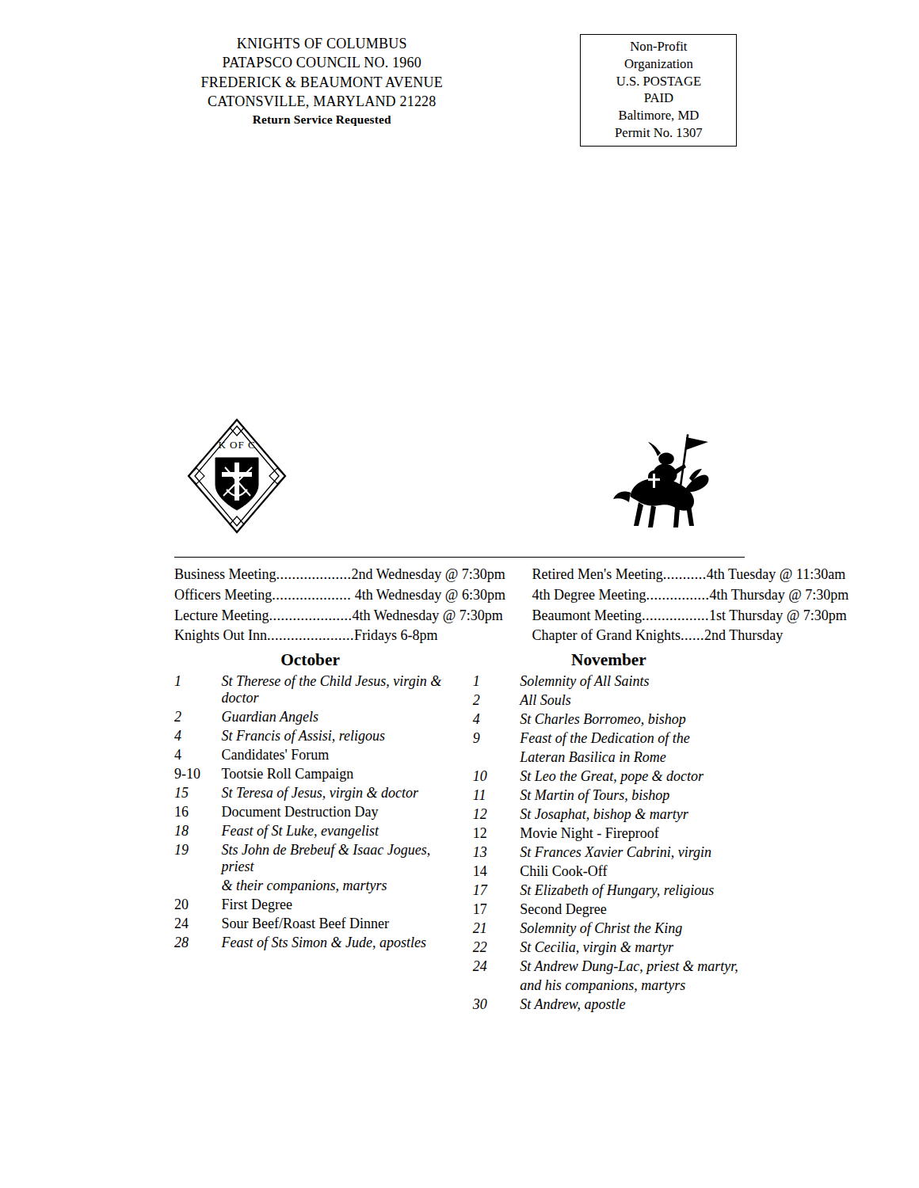KNIGHTS OF COLUMBUS
PATAPSCO COUNCIL NO. 1960
FREDERICK & BEAUMONT AVENUE
CATONSVILLE, MARYLAND 21228
Return Service Requested
Non-Profit
Organization
U.S. POSTAGE
PAID
Baltimore, MD
Permit No. 1307
K OF C
Business Meeting................... 2nd Wednesday @ 7:30pm
Officers Meeting.................... 4th Wednesday @ 6:30pm
Lecture Meeting..................... 4th Wednesday @ 7:30pm
Knights Out Inn...................... Fridays 6-8pm
Retired Men's Meeting........... 4th Tuesday @ 11:30am
4th Degree Meeting................ 4th Thursday @ 7:30pm
Beaumont Meeting................. 1st Thursday @ 7:30pm
Chapter of Grand Knights...... 2nd Thursday
October
| 1 | St Therese of the Child Jesus, virgin & doctor |
| 2 | Guardian Angels |
| 4 | St Francis of Assisi, religous |
| 4 | Candidates' Forum |
| 9-10 | Tootsie Roll Campaign |
| 15 | St Teresa of Jesus, virgin & doctor |
| 16 | Document Destruction Day |
| 18 | Feast of St Luke, evangelist |
| 19 | Sts John de Brebeuf & Isaac Jogues, priest |
| | & their companions, martyrs |
| 20 | First Degree |
| 24 | Sour Beef/Roast Beef Dinner |
| 28 | Feast of Sts Simon & Jude, apostles |
November
| 1 | Solemnity of All Saints |
| 2 | All Souls |
| 4 | St Charles Borromeo, bishop |
| 9 | Feast of the Dedication of the |
| | Lateran Basilica in Rome |
| 10 | St Leo the Great, pope & doctor |
| 11 | St Martin of Tours, bishop |
| 12 | St Josaphat, bishop & martyr |
| 12 | Movie Night - Fireproof |
| 13 | St Frances Xavier Cabrini, virgin |
| 14 | Chili Cook-Off |
| 17 | St Elizabeth of Hungary, religious |
| 17 | Second Degree |
| 21 | Solemnity of Christ the King |
| 22 | St Cecilia, virgin & martyr |
| 24 | St Andrew Dung-Lac, priest & martyr, |
| | and his companions, martyrs |
| 30 | St Andrew, apostle |